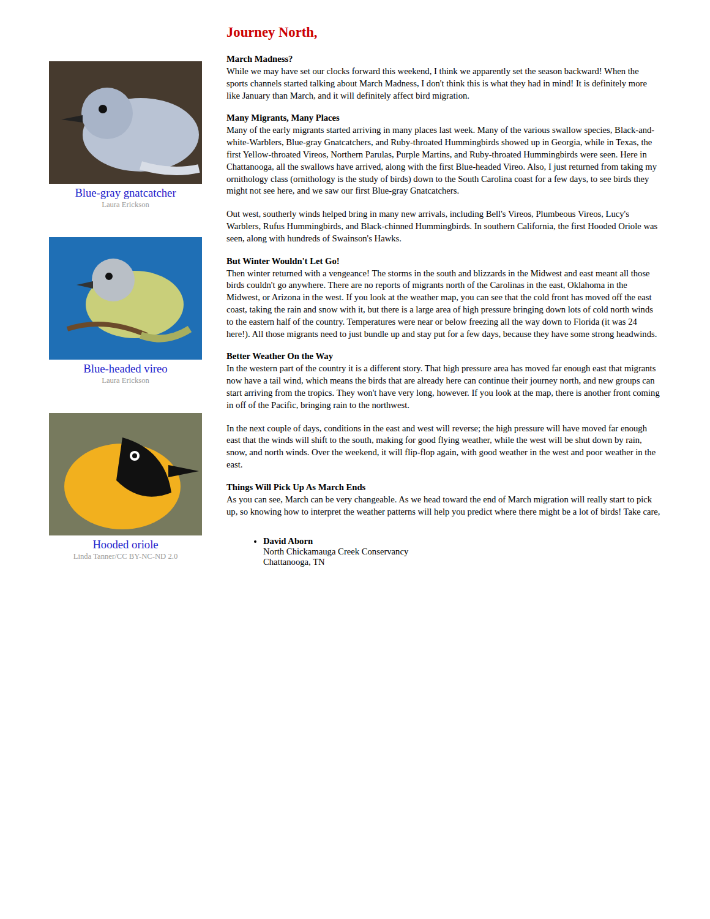Blue-gray gnatcatcher
Laura Erickson
Blue-headed vireo
Laura Erickson
Hooded oriole
Linda Tanner/CC BY-NC-ND 2.0
Journey North,
March Madness?
While we may have set our clocks forward this weekend, I think we apparently set the season backward! When the sports channels started talking about March Madness, I don't think this is what they had in mind! It is definitely more like January than March, and it will definitely affect bird migration.
Many Migrants, Many Places
Many of the early migrants started arriving in many places last week. Many of the various swallow species, Black-and-white-Warblers, Blue-gray Gnatcatchers, and Ruby-throated Hummingbirds showed up in Georgia, while in Texas, the first Yellow-throated Vireos, Northern Parulas, Purple Martins, and Ruby-throated Hummingbirds were seen. Here in Chattanooga, all the swallows have arrived, along with the first Blue-headed Vireo. Also, I just returned from taking my ornithology class (ornithology is the study of birds) down to the South Carolina coast for a few days, to see birds they might not see here, and we saw our first Blue-gray Gnatcatchers.
Out west, southerly winds helped bring in many new arrivals, including Bell's Vireos, Plumbeous Vireos, Lucy's Warblers, Rufus Hummingbirds, and Black-chinned Hummingbirds. In southern California, the first Hooded Oriole was seen, along with hundreds of Swainson's Hawks.
But Winter Wouldn't Let Go!
Then winter returned with a vengeance! The storms in the south and blizzards in the Midwest and east meant all those birds couldn't go anywhere. There are no reports of migrants north of the Carolinas in the east, Oklahoma in the Midwest, or Arizona in the west. If you look at the weather map, you can see that the cold front has moved off the east coast, taking the rain and snow with it, but there is a large area of high pressure bringing down lots of cold north winds to the eastern half of the country. Temperatures were near or below freezing all the way down to Florida (it was 24 here!). All those migrants need to just bundle up and stay put for a few days, because they have some strong headwinds.
Better Weather On the Way
In the western part of the country it is a different story. That high pressure area has moved far enough east that migrants now have a tail wind, which means the birds that are already here can continue their journey north, and new groups can start arriving from the tropics. They won't have very long, however. If you look at the map, there is another front coming in off of the Pacific, bringing rain to the northwest.
In the next couple of days, conditions in the east and west will reverse; the high pressure will have moved far enough east that the winds will shift to the south, making for good flying weather, while the west will be shut down by rain, snow, and north winds. Over the weekend, it will flip-flop again, with good weather in the west and poor weather in the east.
Things Will Pick Up As March Ends
As you can see, March can be very changeable. As we head toward the end of March migration will really start to pick up, so knowing how to interpret the weather patterns will help you predict where there might be a lot of birds! Take care,
David Aborn North Chickamauga Creek Conservancy Chattanooga, TN